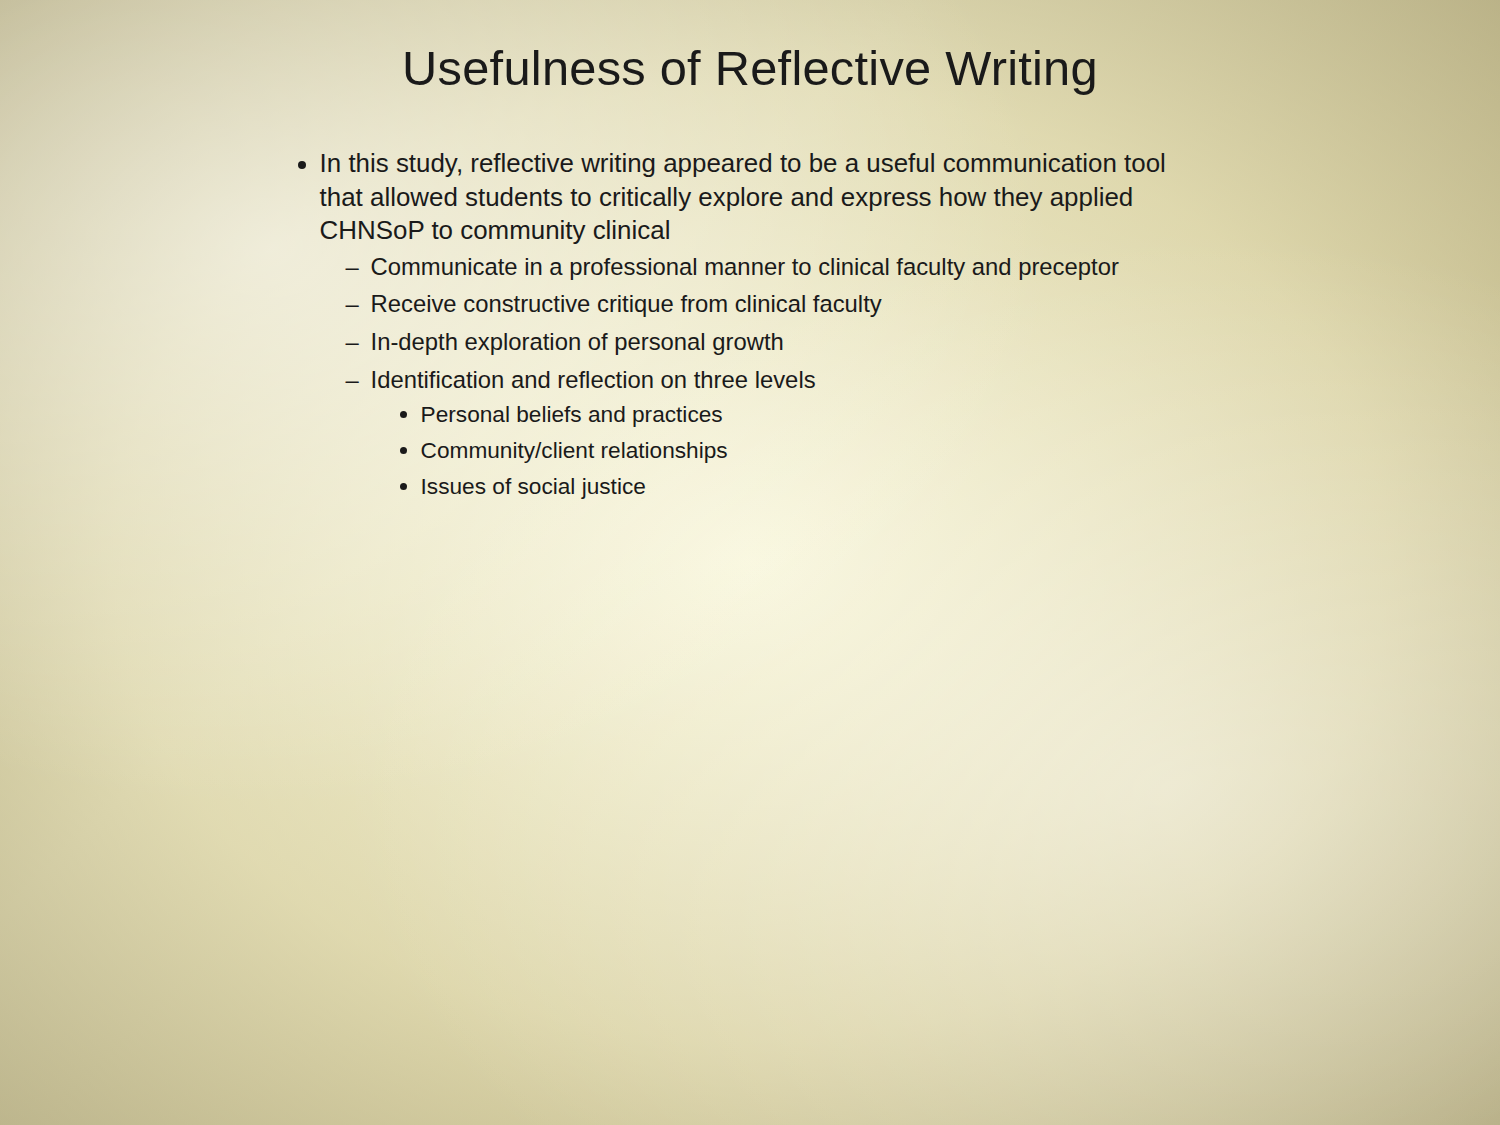Usefulness of Reflective Writing
In this study, reflective writing appeared to be a useful communication tool that allowed students to critically explore and express how they applied CHNSoP to community clinical
Communicate in a professional manner to clinical faculty and preceptor
Receive constructive critique from clinical faculty
In-depth exploration of personal growth
Identification and reflection on three levels
Personal beliefs and practices
Community/client relationships
Issues of social justice